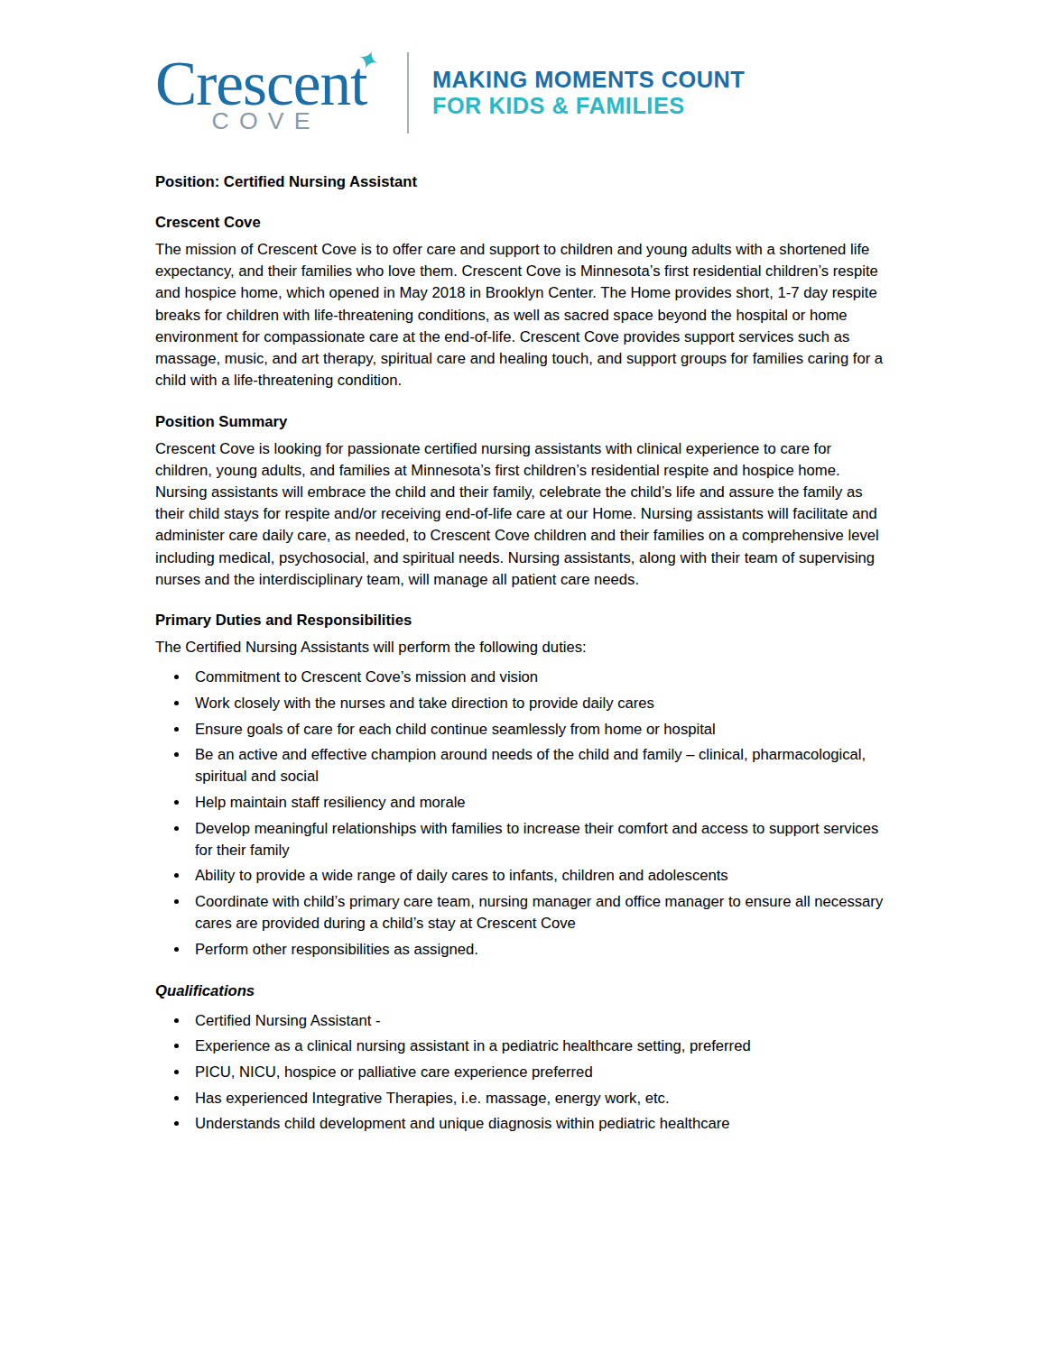✦ Crescent COVE
MAKING MOMENTS COUNT FOR KIDS & FAMILIES
Position: Certified Nursing Assistant
Crescent Cove
The mission of Crescent Cove is to offer care and support to children and young adults with a shortened life expectancy, and their families who love them. Crescent Cove is Minnesota’s first residential children’s respite and hospice home, which opened in May 2018 in Brooklyn Center. The Home provides short, 1-7 day respite breaks for children with life-threatening conditions, as well as sacred space beyond the hospital or home environment for compassionate care at the end-of-life. Crescent Cove provides support services such as massage, music, and art therapy, spiritual care and healing touch, and support groups for families caring for a child with a life-threatening condition.
Position Summary
Crescent Cove is looking for passionate certified nursing assistants with clinical experience to care for children, young adults, and families at Minnesota’s first children’s residential respite and hospice home. Nursing assistants will embrace the child and their family, celebrate the child’s life and assure the family as their child stays for respite and/or receiving end-of-life care at our Home. Nursing assistants will facilitate and administer care daily care, as needed, to Crescent Cove children and their families on a comprehensive level including medical, psychosocial, and spiritual needs. Nursing assistants, along with their team of supervising nurses and the interdisciplinary team, will manage all patient care needs.
Primary Duties and Responsibilities
The Certified Nursing Assistants will perform the following duties:
Commitment to Crescent Cove’s mission and vision
Work closely with the nurses and take direction to provide daily cares
Ensure goals of care for each child continue seamlessly from home or hospital
Be an active and effective champion around needs of the child and family – clinical, pharmacological, spiritual and social
Help maintain staff resiliency and morale
Develop meaningful relationships with families to increase their comfort and access to support services for their family
Ability to provide a wide range of daily cares to infants, children and adolescents
Coordinate with child’s primary care team, nursing manager and office manager to ensure all necessary cares are provided during a child’s stay at Crescent Cove
Perform other responsibilities as assigned.
Qualifications
Certified Nursing Assistant -
Experience as a clinical nursing assistant in a pediatric healthcare setting, preferred
PICU, NICU, hospice or palliative care experience preferred
Has experienced Integrative Therapies, i.e. massage, energy work, etc.
Understands child development and unique diagnosis within pediatric healthcare